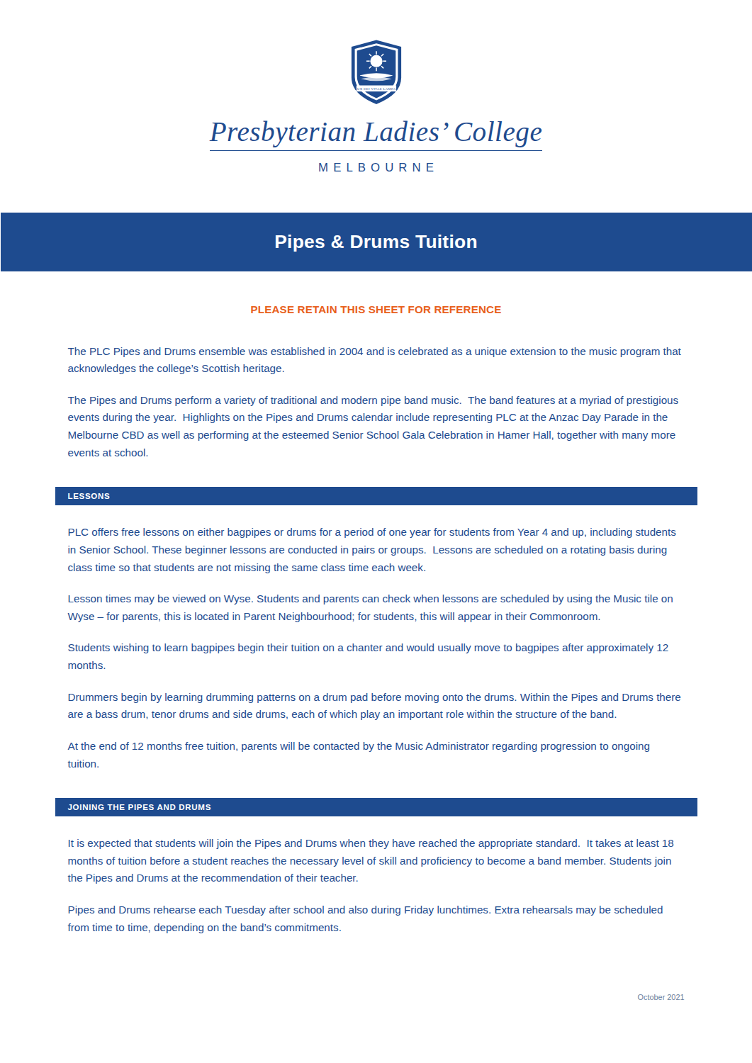LUX DEI VITAE LAMPAS
Presbyterian Ladies’ College
Melbourne
Pipes & Drums Tuition
PLEASE RETAIN THIS SHEET FOR REFERENCE
The PLC Pipes and Drums ensemble was established in 2004 and is celebrated as a unique extension to the music program that acknowledges the college’s Scottish heritage.
The Pipes and Drums perform a variety of traditional and modern pipe band music. The band features at a myriad of prestigious events during the year. Highlights on the Pipes and Drums calendar include representing PLC at the Anzac Day Parade in the Melbourne CBD as well as performing at the esteemed Senior School Gala Celebration in Hamer Hall, together with many more events at school.
Lessons
PLC offers free lessons on either bagpipes or drums for a period of one year for students from Year 4 and up, including students in Senior School. These beginner lessons are conducted in pairs or groups. Lessons are scheduled on a rotating basis during class time so that students are not missing the same class time each week.
Lesson times may be viewed on Wyse. Students and parents can check when lessons are scheduled by using the Music tile on Wyse – for parents, this is located in Parent Neighbourhood; for students, this will appear in their Commonroom.
Students wishing to learn bagpipes begin their tuition on a chanter and would usually move to bagpipes after approximately 12 months.
Drummers begin by learning drumming patterns on a drum pad before moving onto the drums. Within the Pipes and Drums there are a bass drum, tenor drums and side drums, each of which play an important role within the structure of the band.
At the end of 12 months free tuition, parents will be contacted by the Music Administrator regarding progression to ongoing tuition.
Joining the Pipes and Drums
It is expected that students will join the Pipes and Drums when they have reached the appropriate standard. It takes at least 18 months of tuition before a student reaches the necessary level of skill and proficiency to become a band member. Students join the Pipes and Drums at the recommendation of their teacher.
Pipes and Drums rehearse each Tuesday after school and also during Friday lunchtimes. Extra rehearsals may be scheduled from time to time, depending on the band’s commitments.
October 2021